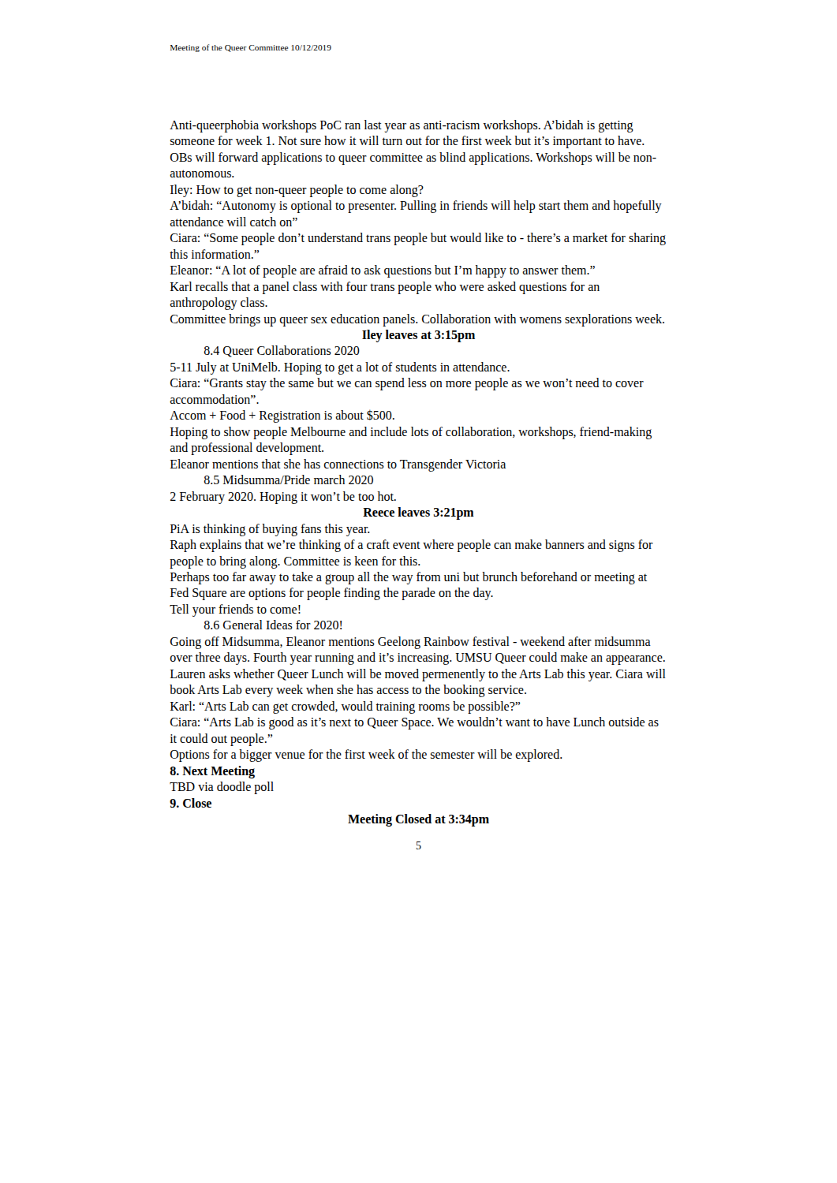Meeting of the Queer Committee 10/12/2019
Anti-queerphobia workshops PoC ran last year as anti-racism workshops. A’bidah is getting someone for week 1. Not sure how it will turn out for the first week but it’s important to have. OBs will forward applications to queer committee as blind applications. Workshops will be non-autonomous.
Iley: How to get non-queer people to come along?
A’bidah: “Autonomy is optional to presenter. Pulling in friends will help start them and hopefully attendance will catch on”
Ciara: “Some people don’t understand trans people but would like to - there’s a market for sharing this information.”
Eleanor: “A lot of people are afraid to ask questions but I’m happy to answer them.”
Karl recalls that a panel class with four trans people who were asked questions for an anthropology class.
Committee brings up queer sex education panels. Collaboration with womens sexplorations week.
Iley leaves at 3:15pm
8.4 Queer Collaborations 2020
5-11 July at UniMelb. Hoping to get a lot of students in attendance.
Ciara: “Grants stay the same but we can spend less on more people as we won’t need to cover accommodation”.
Accom + Food + Registration is about $500.
Hoping to show people Melbourne and include lots of collaboration, workshops, friend-making and professional development.
Eleanor mentions that she has connections to Transgender Victoria
8.5 Midsumma/Pride march 2020
2 February 2020. Hoping it won’t be too hot.
Reece leaves 3:21pm
PiA is thinking of buying fans this year.
Raph explains that we’re thinking of a craft event where people can make banners and signs for people to bring along. Committee is keen for this.
Perhaps too far away to take a group all the way from uni but brunch beforehand or meeting at Fed Square are options for people finding the parade on the day.
Tell your friends to come!
8.6 General Ideas for 2020!
Going off Midsumma, Eleanor mentions Geelong Rainbow festival - weekend after midsumma over three days. Fourth year running and it’s increasing. UMSU Queer could make an appearance.
Lauren asks whether Queer Lunch will be moved permenently to the Arts Lab this year. Ciara will book Arts Lab every week when she has access to the booking service.
Karl: “Arts Lab can get crowded, would training rooms be possible?”
Ciara: “Arts Lab is good as it’s next to Queer Space. We wouldn’t want to have Lunch outside as it could out people.”
Options for a bigger venue for the first week of the semester will be explored.
8. Next Meeting
TBD via doodle poll
9. Close
Meeting Closed at 3:34pm
5